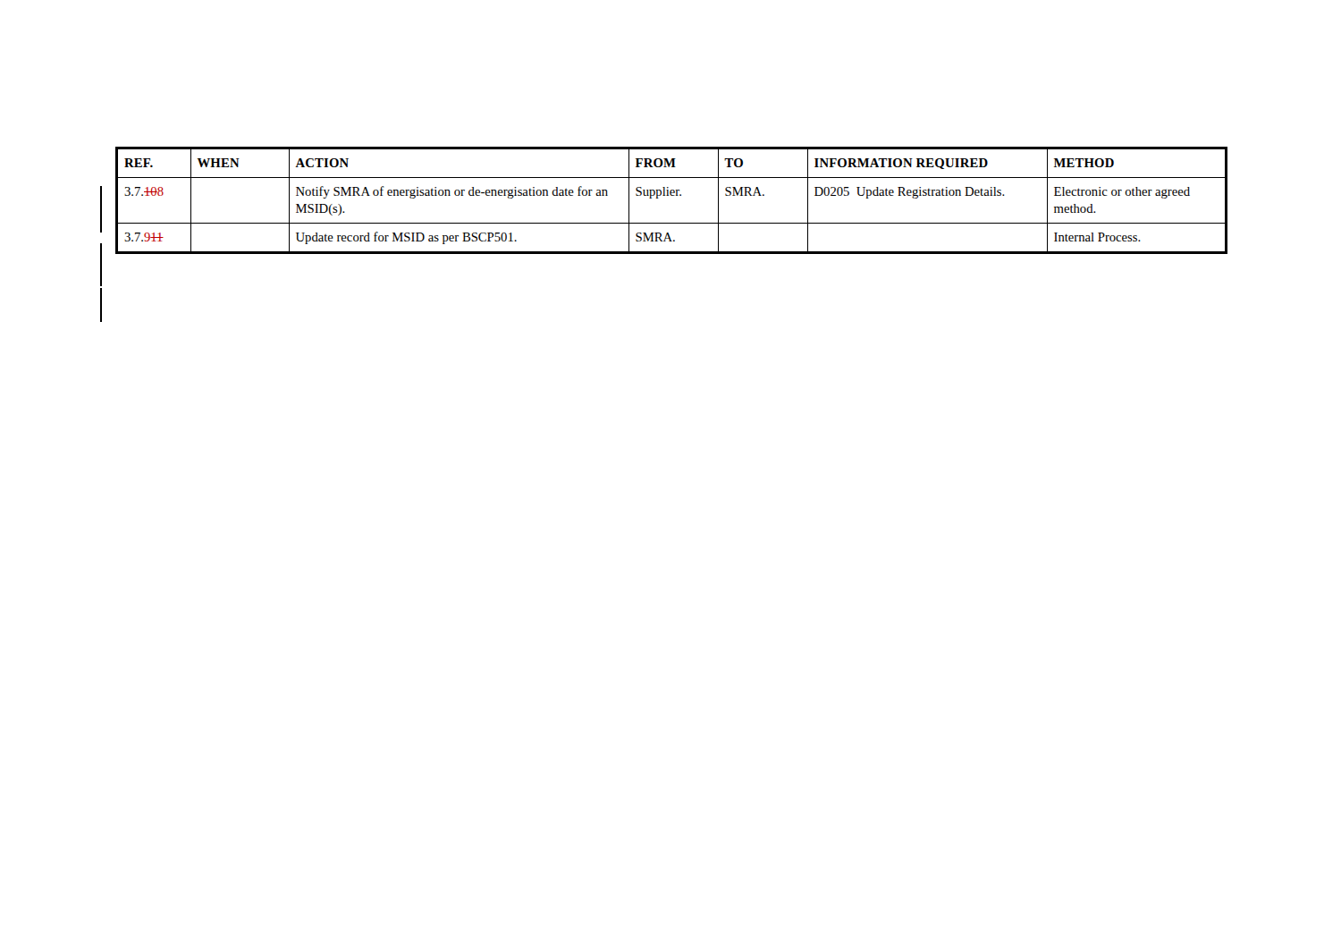| REF. | WHEN | ACTION | FROM | TO | INFORMATION REQUIRED | METHOD |
| --- | --- | --- | --- | --- | --- | --- |
| 3.7. 10 8 | | Notify SMRA of energisation or de-energisation date for an MSID(s). | Supplier. | SMRA. | D0205 Update Registration Details. | Electronic or other agreed method. |
| 3.7. 9 11 | | Update record for MSID as per BSCP501. | SMRA. | | | Internal Process. |